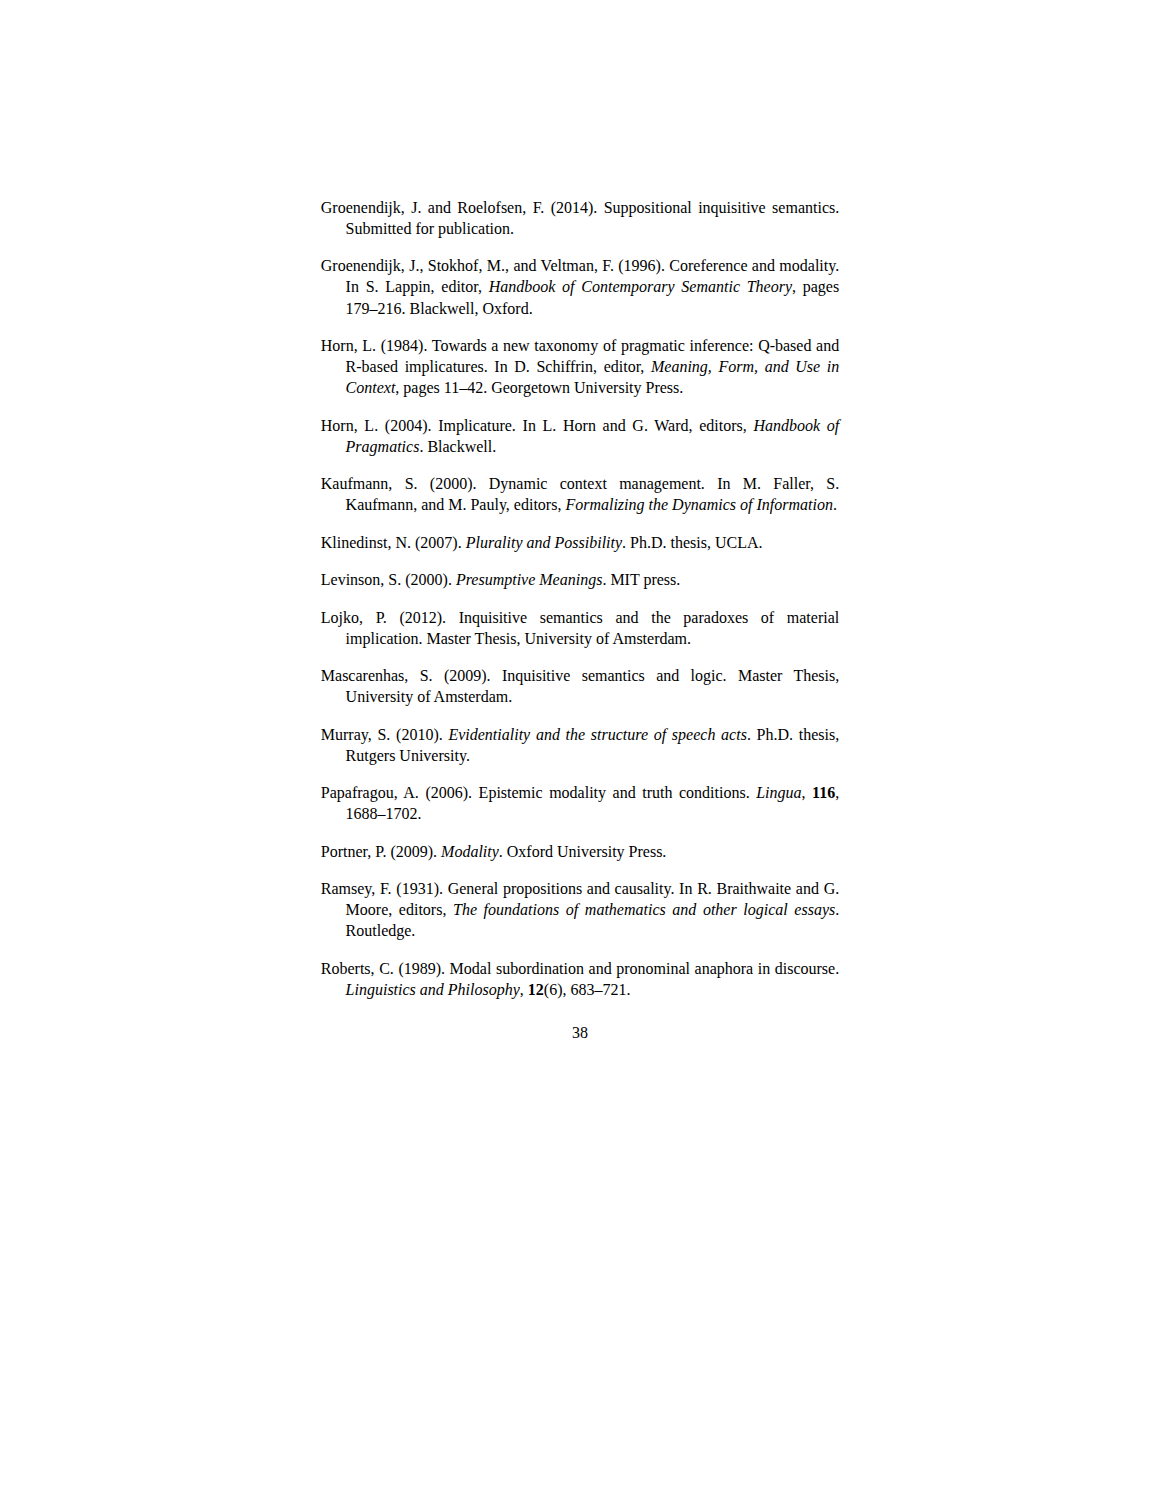Groenendijk, J. and Roelofsen, F. (2014). Suppositional inquisitive semantics. Submitted for publication.
Groenendijk, J., Stokhof, M., and Veltman, F. (1996). Coreference and modality. In S. Lappin, editor, Handbook of Contemporary Semantic Theory, pages 179–216. Blackwell, Oxford.
Horn, L. (1984). Towards a new taxonomy of pragmatic inference: Q-based and R-based implicatures. In D. Schiffrin, editor, Meaning, Form, and Use in Context, pages 11–42. Georgetown University Press.
Horn, L. (2004). Implicature. In L. Horn and G. Ward, editors, Handbook of Pragmatics. Blackwell.
Kaufmann, S. (2000). Dynamic context management. In M. Faller, S. Kaufmann, and M. Pauly, editors, Formalizing the Dynamics of Information.
Klinedinst, N. (2007). Plurality and Possibility. Ph.D. thesis, UCLA.
Levinson, S. (2000). Presumptive Meanings. MIT press.
Lojko, P. (2012). Inquisitive semantics and the paradoxes of material implication. Master Thesis, University of Amsterdam.
Mascarenhas, S. (2009). Inquisitive semantics and logic. Master Thesis, University of Amsterdam.
Murray, S. (2010). Evidentiality and the structure of speech acts. Ph.D. thesis, Rutgers University.
Papafragou, A. (2006). Epistemic modality and truth conditions. Lingua, 116, 1688–1702.
Portner, P. (2009). Modality. Oxford University Press.
Ramsey, F. (1931). General propositions and causality. In R. Braithwaite and G. Moore, editors, The foundations of mathematics and other logical essays. Routledge.
Roberts, C. (1989). Modal subordination and pronominal anaphora in discourse. Linguistics and Philosophy, 12(6), 683–721.
38